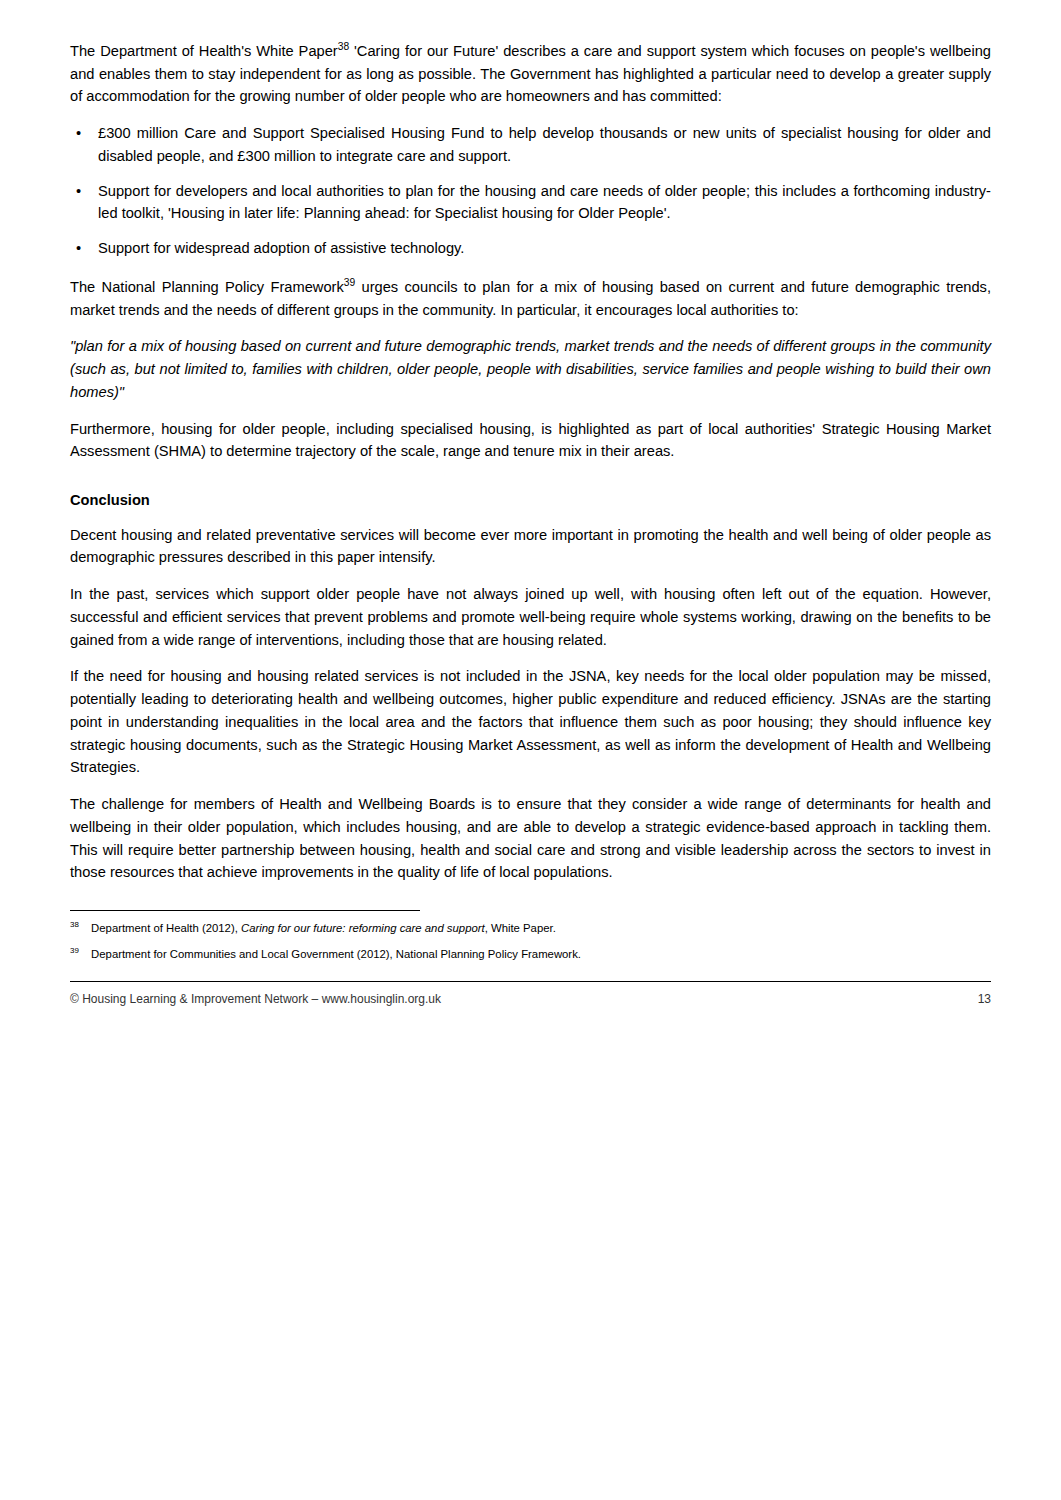The Department of Health's White Paper38 'Caring for our Future' describes a care and support system which focuses on people's wellbeing and enables them to stay independent for as long as possible. The Government has highlighted a particular need to develop a greater supply of accommodation for the growing number of older people who are homeowners and has committed:
£300 million Care and Support Specialised Housing Fund to help develop thousands or new units of specialist housing for older and disabled people, and £300 million to integrate care and support.
Support for developers and local authorities to plan for the housing and care needs of older people; this includes a forthcoming industry-led toolkit, 'Housing in later life: Planning ahead: for Specialist housing for Older People'.
Support for widespread adoption of assistive technology.
The National Planning Policy Framework39 urges councils to plan for a mix of housing based on current and future demographic trends, market trends and the needs of different groups in the community. In particular, it encourages local authorities to:
"plan for a mix of housing based on current and future demographic trends, market trends and the needs of different groups in the community (such as, but not limited to, families with children, older people, people with disabilities, service families and people wishing to build their own homes)"
Furthermore, housing for older people, including specialised housing, is highlighted as part of local authorities' Strategic Housing Market Assessment (SHMA) to determine trajectory of the scale, range and tenure mix in their areas.
Conclusion
Decent housing and related preventative services will become ever more important in promoting the health and well being of older people as demographic pressures described in this paper intensify.
In the past, services which support older people have not always joined up well, with housing often left out of the equation. However, successful and efficient services that prevent problems and promote well-being require whole systems working, drawing on the benefits to be gained from a wide range of interventions, including those that are housing related.
If the need for housing and housing related services is not included in the JSNA, key needs for the local older population may be missed, potentially leading to deteriorating health and wellbeing outcomes, higher public expenditure and reduced efficiency. JSNAs are the starting point in understanding inequalities in the local area and the factors that influence them such as poor housing; they should influence key strategic housing documents, such as the Strategic Housing Market Assessment, as well as inform the development of Health and Wellbeing Strategies.
The challenge for members of Health and Wellbeing Boards is to ensure that they consider a wide range of determinants for health and wellbeing in their older population, which includes housing, and are able to develop a strategic evidence-based approach in tackling them. This will require better partnership between housing, health and social care and strong and visible leadership across the sectors to invest in those resources that achieve improvements in the quality of life of local populations.
38 Department of Health (2012), Caring for our future: reforming care and support, White Paper.
39 Department for Communities and Local Government (2012), National Planning Policy Framework.
© Housing Learning & Improvement Network – www.housinglin.org.uk 13